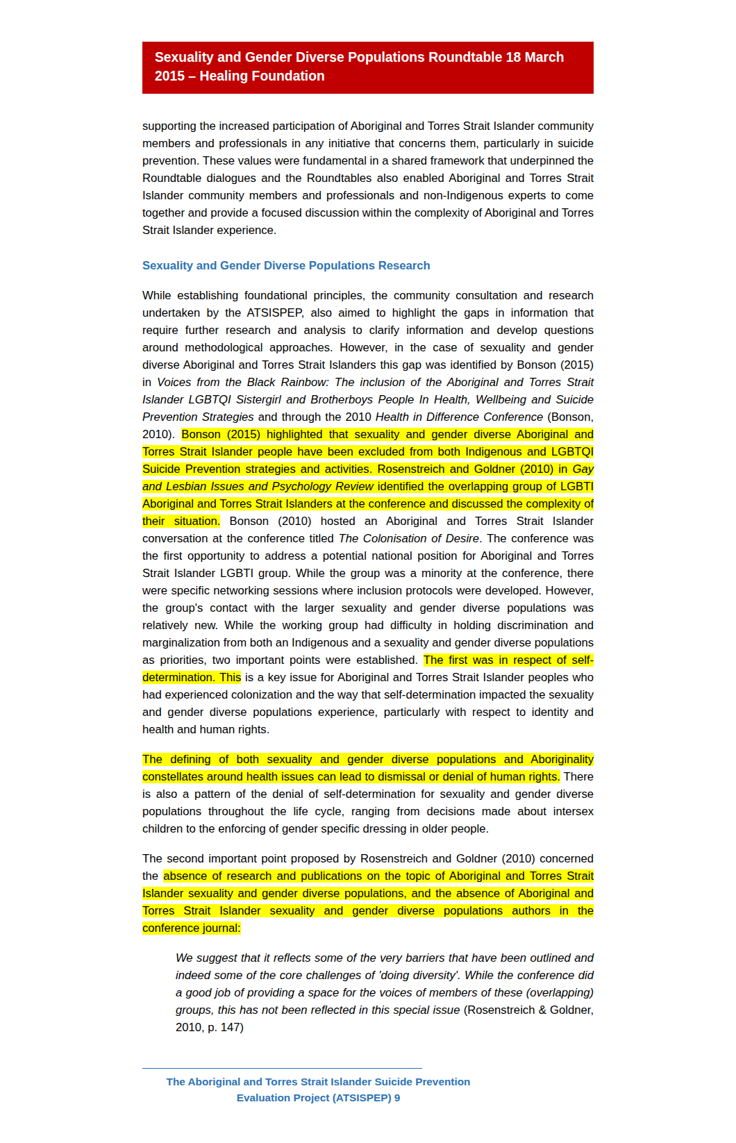Sexuality and Gender Diverse Populations Roundtable 18 March 2015 – Healing Foundation
supporting the increased participation of Aboriginal and Torres Strait Islander community members and professionals in any initiative that concerns them, particularly in suicide prevention. These values were fundamental in a shared framework that underpinned the Roundtable dialogues and the Roundtables also enabled Aboriginal and Torres Strait Islander community members and professionals and non-Indigenous experts to come together and provide a focused discussion within the complexity of Aboriginal and Torres Strait Islander experience.
Sexuality and Gender Diverse Populations Research
While establishing foundational principles, the community consultation and research undertaken by the ATSISPEP, also aimed to highlight the gaps in information that require further research and analysis to clarify information and develop questions around methodological approaches. However, in the case of sexuality and gender diverse Aboriginal and Torres Strait Islanders this gap was identified by Bonson (2015) in Voices from the Black Rainbow: The inclusion of the Aboriginal and Torres Strait Islander LGBTQI Sistergirl and Brotherboys People In Health, Wellbeing and Suicide Prevention Strategies and through the 2010 Health in Difference Conference (Bonson, 2010). Bonson (2015) highlighted that sexuality and gender diverse Aboriginal and Torres Strait Islander people have been excluded from both Indigenous and LGBTQI Suicide Prevention strategies and activities. Rosenstreich and Goldner (2010) in Gay and Lesbian Issues and Psychology Review identified the overlapping group of LGBTI Aboriginal and Torres Strait Islanders at the conference and discussed the complexity of their situation. Bonson (2010) hosted an Aboriginal and Torres Strait Islander conversation at the conference titled The Colonisation of Desire. The conference was the first opportunity to address a potential national position for Aboriginal and Torres Strait Islander LGBTI group. While the group was a minority at the conference, there were specific networking sessions where inclusion protocols were developed. However, the group's contact with the larger sexuality and gender diverse populations was relatively new. While the working group had difficulty in holding discrimination and marginalization from both an Indigenous and a sexuality and gender diverse populations as priorities, two important points were established. The first was in respect of self-determination. This is a key issue for Aboriginal and Torres Strait Islander peoples who had experienced colonization and the way that self-determination impacted the sexuality and gender diverse populations experience, particularly with respect to identity and health and human rights.
The defining of both sexuality and gender diverse populations and Aboriginality constellates around health issues can lead to dismissal or denial of human rights. There is also a pattern of the denial of self-determination for sexuality and gender diverse populations throughout the life cycle, ranging from decisions made about intersex children to the enforcing of gender specific dressing in older people.
The second important point proposed by Rosenstreich and Goldner (2010) concerned the absence of research and publications on the topic of Aboriginal and Torres Strait Islander sexuality and gender diverse populations, and the absence of Aboriginal and Torres Strait Islander sexuality and gender diverse populations authors in the conference journal:
We suggest that it reflects some of the very barriers that have been outlined and indeed some of the core challenges of 'doing diversity'. While the conference did a good job of providing a space for the voices of members of these (overlapping) groups, this has not been reflected in this special issue (Rosenstreich & Goldner, 2010, p. 147)
The Aboriginal and Torres Strait Islander Suicide Prevention Evaluation Project (ATSISPEP) 9